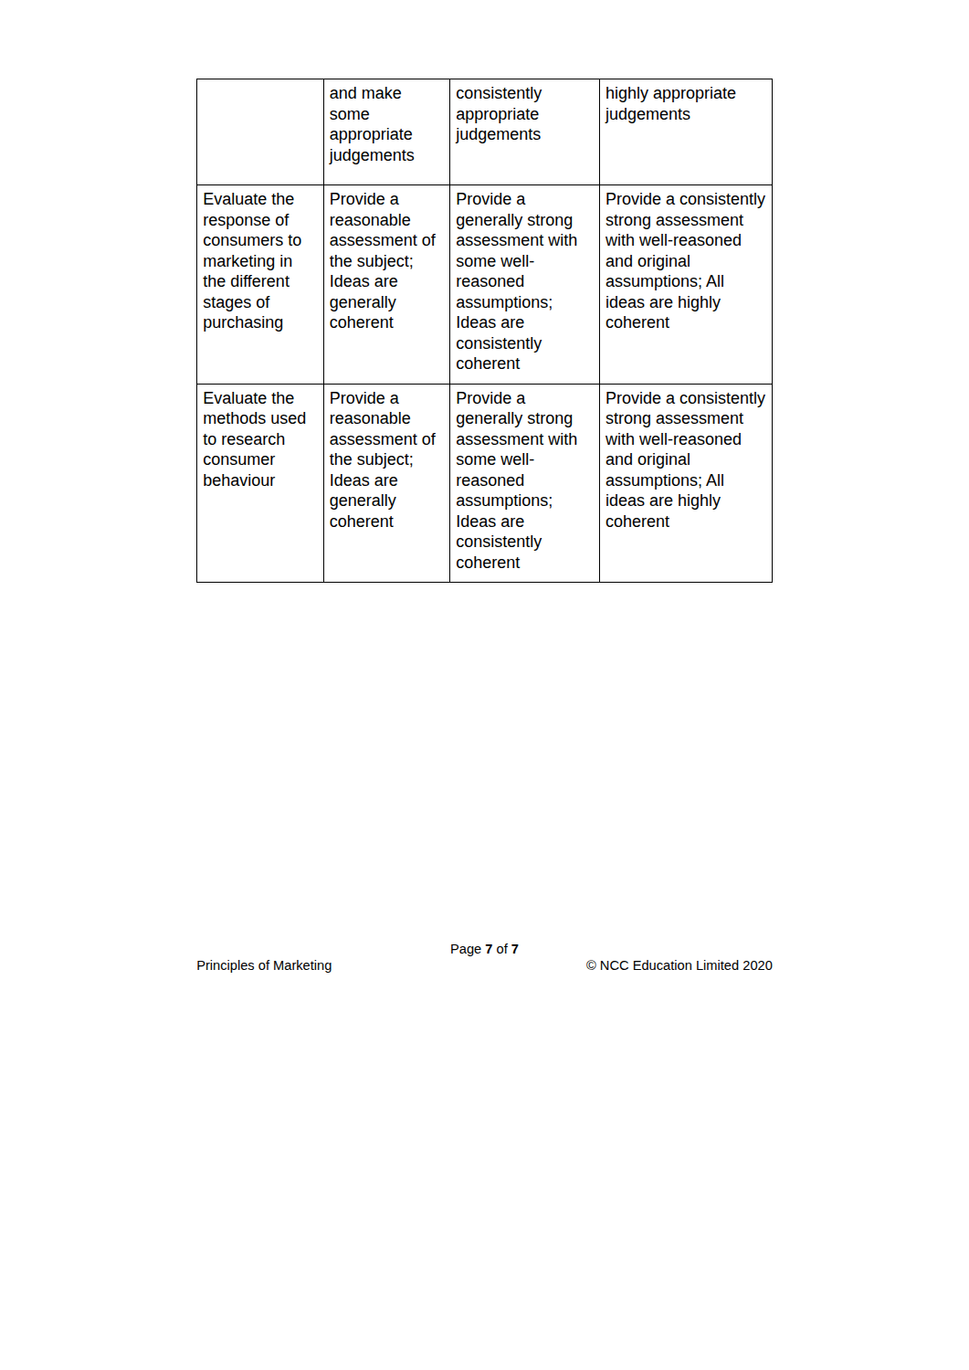| | and make some appropriate judgements | consistently appropriate judgements | highly appropriate judgements |
| Evaluate the response of consumers to marketing in the different stages of purchasing | Provide a reasonable assessment of the subject; Ideas are generally coherent | Provide a generally strong assessment with some well-reasoned assumptions; Ideas are consistently coherent | Provide a consistently strong assessment with well-reasoned and original assumptions; All ideas are highly coherent |
| Evaluate the methods used to research consumer behaviour | Provide a reasonable assessment of the subject; Ideas are generally coherent | Provide a generally strong assessment with some well-reasoned assumptions; Ideas are consistently coherent | Provide a consistently strong assessment with well-reasoned and original assumptions; All ideas are highly coherent |
Page 7 of 7
Principles of Marketing © NCC Education Limited 2020